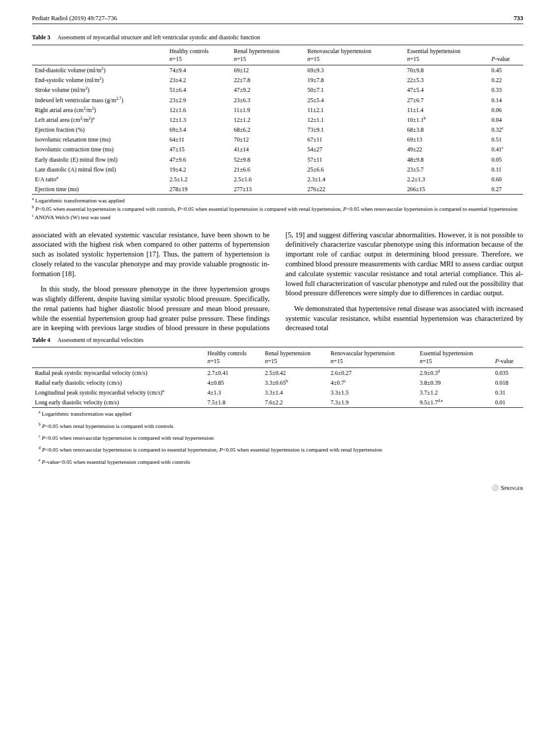Pediatr Radiol (2019) 49:727–736
733
Table 3 Assessment of myocardial structure and left ventricular systolic and diastolic function
| | Healthy controls n =15 | Renal hypertension n =15 | Renovascular hypertension n =15 | Essential hypertension n =15 | P -value |
| --- | --- | --- | --- | --- | --- |
| End-diastolic volume (ml/m 2 ) | 74±9.4 | 69±12 | 69±9.3 | 70±9.8 | 0.45 |
| End-systolic volume (ml/m 2 ) | 23±4.2 | 22±7.8 | 19±7.8 | 22±5.3 | 0.22 |
| Stroke volume (ml/m 2 ) | 51±6.4 | 47±9.2 | 50±7.1 | 47±5.4 | 0.33 |
| Indexed left ventricular mass (g/m 2.7 ) | 23±2.9 | 23±6.3 | 25±5.4 | 27±6.7 | 0.14 |
| Right atrial area (cm 2 /m 2 ) | 12±1.6 | 11±1.9 | 11±2.1 | 11±1.4 | 0.06 |
| Left atrial area (cm 2 /m 2 ) a | 12±1.3 | 12±1.2 | 12±1.1 | 10±1.1 b | 0.04 |
| Ejection fraction (%) | 69±3.4 | 68±6.2 | 73±9.1 | 68±3.8 | 0.32 c |
| Isovolumic relaxation time (ms) | 64±11 | 70±12 | 67±11 | 69±13 | 0.51 |
| Isovolumic contraction time (ms) | 47±15 | 41±14 | 54±27 | 49±22 | 0.41 c |
| Early diastolic (E) mitral flow (ml) | 47±9.6 | 52±9.8 | 57±11 | 48±9.8 | 0.05 |
| Late diastolic (A) mitral flow (ml) | 19±4.2 | 21±6.6 | 25±6.6 | 23±5.7 | 0.11 |
| E/A ratio a | 2.5±1.2 | 2.5±1.6 | 2.3±1.4 | 2.2±1.3 | 0.60 |
| Ejection time (ms) | 278±19 | 277±13 | 276±22 | 266±15 | 0.27 |
a Logarithmic transformation was applied
b P<0.05 when essential hypertension is compared with controls, P<0.05 when essential hypertension is compared with renal hypertension, P<0.05 when renovascular hypertension is compared to essential hypertension
c ANOVA Welch (W) test was used
associated with an elevated systemic vascular resistance, have been shown to be associated with the highest risk when compared to other patterns of hypertension such as isolated systolic hypertension [17]. Thus, the pattern of hypertension is closely related to the vascular phenotype and may provide valuable prognostic information [18].
In this study, the blood pressure phenotype in the three hypertension groups was slightly different, despite having similar systolic blood pressure. Specifically, the renal patients had higher diastolic blood pressure and mean blood pressure, while the essential hypertension group had greater pulse pressure. These findings are in keeping with previous large studies of blood pressure in these populations [5, 19] and suggest differing vascular abnormalities. However, it is not possible to definitively characterize vascular phenotype using this information because of the important role of cardiac output in determining blood pressure. Therefore, we combined blood pressure measurements with cardiac MRI to assess cardiac output and calculate systemic vascular resistance and total arterial compliance. This allowed full characterization of vascular phenotype and ruled out the possibility that blood pressure differences were simply due to differences in cardiac output.
We demonstrated that hypertensive renal disease was associated with increased systemic vascular resistance, whilst essential hypertension was characterized by decreased total
Table 4 Assessment of myocardial velocities
| | Healthy controls n =15 | Renal hypertension n =15 | Renovascular hypertension n =15 | Essential hypertension n =15 | P -value |
| --- | --- | --- | --- | --- | --- |
| Radial peak systolic myocardial velocity (cm/s) | 2.7±0.41 | 2.5±0.42 | 2.6±0.27 | 2.9±0.3 d | 0.035 |
| Radial early diastolic velocity (cm/s) | 4±0.85 | 3.3±0.65 b | 4±0.7 c | 3.8±0.39 | 0.018 |
| Longitudinal peak systolic myocardial velocity (cm/s) a | 4±1.3 | 3.3±1.4 | 3.3±1.5 | 3.7±1.2 | 0.31 |
| Long early diastolic velocity (cm/s) | 7.5±1.8 | 7.6±2.2 | 7.3±1.9 | 9.5±1.7 d,e | 0.01 |
a Logarithmic transformation was applied
b P<0.05 when renal hypertension is compared with controls
c P<0.05 when renovascular hypertension is compared with renal hypertension
d P<0.05 when renovascular hypertension is compared to essential hypertension, P<0.05 when essential hypertension is compared with renal hypertension
e P-value<0.05 when essential hypertension compared with controls
⚪Springer